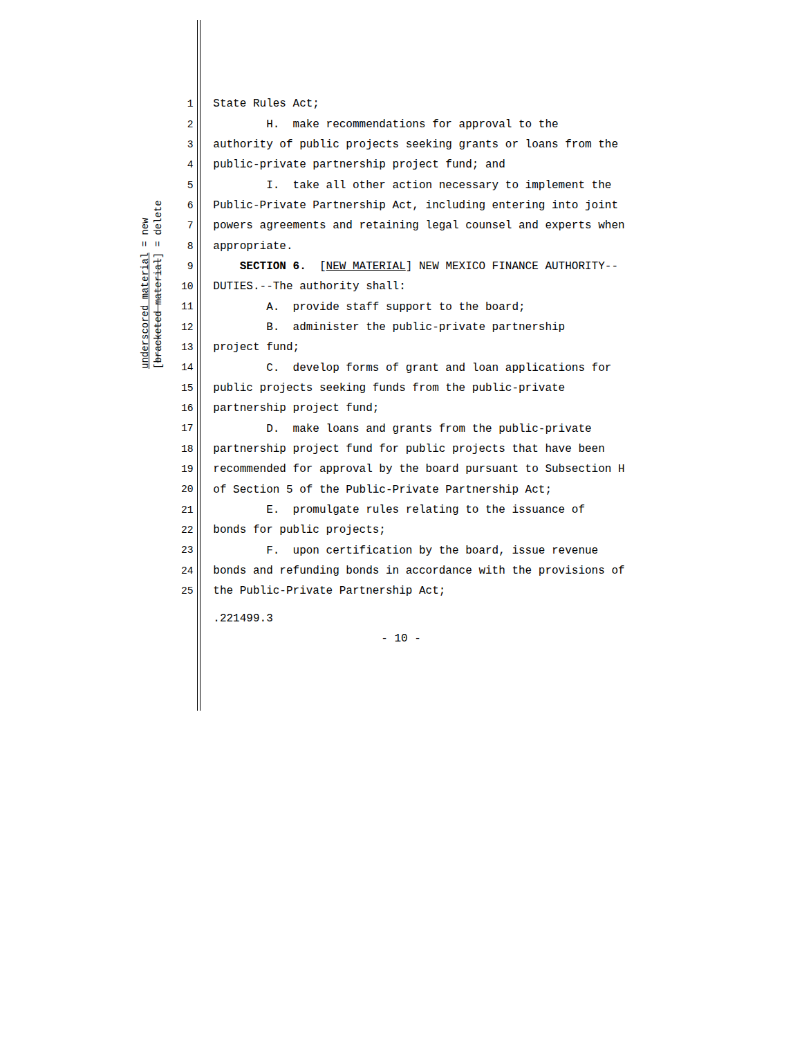underscored material = new
[bracketed material] = delete
1
2
3
4
5
6
7
8
9
10
11
12
13
14
15
16
17
18
19
20
21
22
23
24
25
State Rules Act; H. make recommendations for approval to the authority of public projects seeking grants or loans from the public-private partnership project fund; and I. take all other action necessary to implement the Public-Private Partnership Act, including entering into joint powers agreements and retaining legal counsel and experts when appropriate. SECTION 6. [NEW MATERIAL] NEW MEXICO FINANCE AUTHORITY-- DUTIES.--The authority shall: A. provide staff support to the board; B. administer the public-private partnership project fund; C. develop forms of grant and loan applications for public projects seeking funds from the public-private partnership project fund; D. make loans and grants from the public-private partnership project fund for public projects that have been recommended for approval by the board pursuant to Subsection H of Section 5 of the Public-Private Partnership Act; E. promulgate rules relating to the issuance of bonds for public projects; F. upon certification by the board, issue revenue bonds and refunding bonds in accordance with the provisions of the Public-Private Partnership Act;
.221499.3
- 10 -